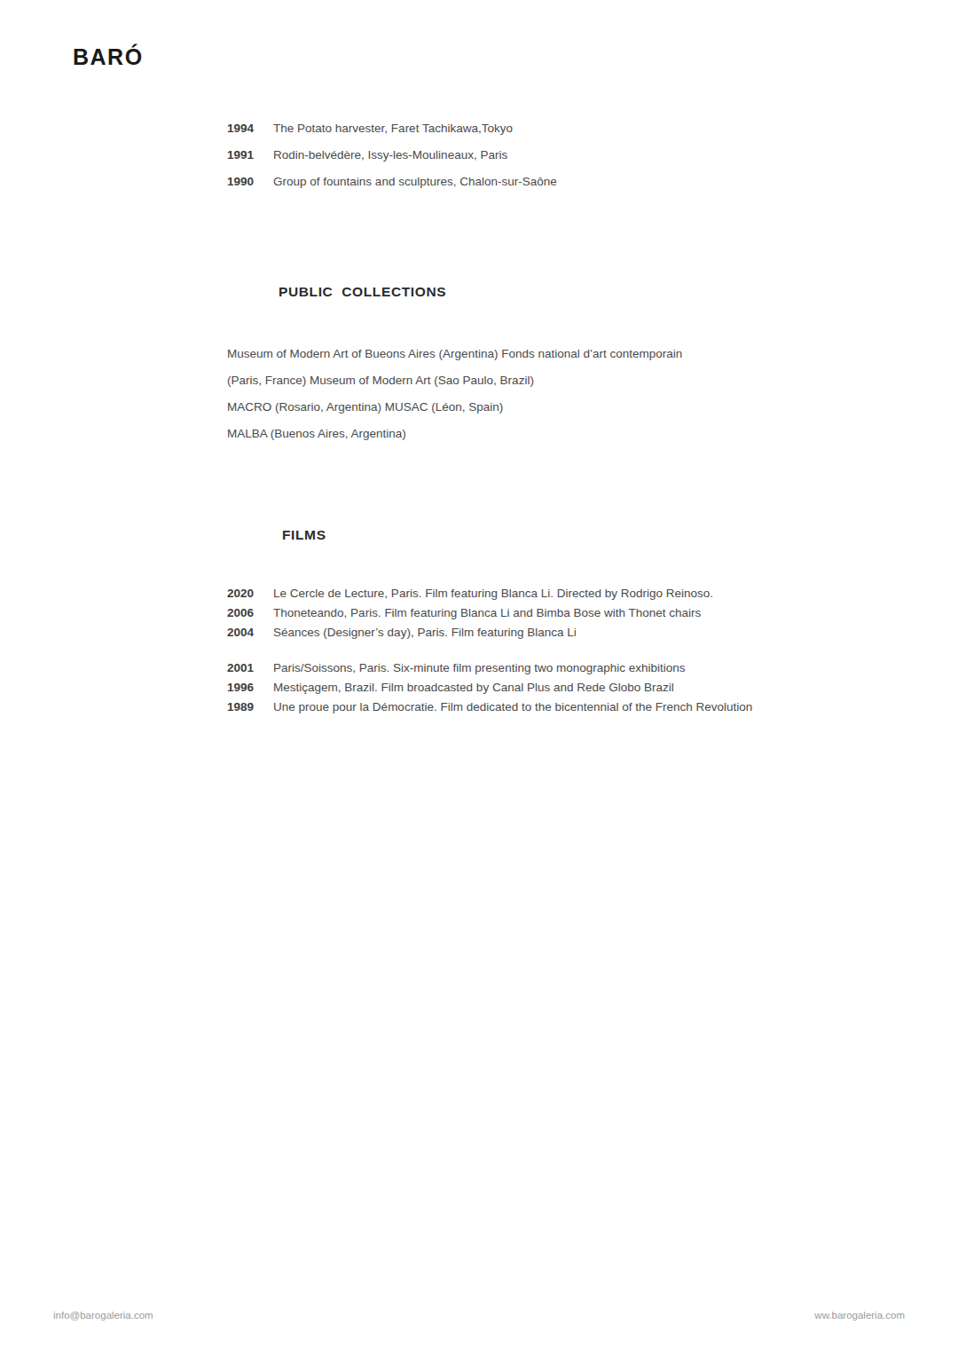BARÓ
| 1994 | The Potato harvester, Faret Tachikawa,Tokyo |
| 1991 | Rodin-belvédère, Issy-les-Moulineaux, Paris |
| 1990 | Group of fountains and sculptures, Chalon-sur-Saône |
PUBLIC COLLECTIONS
Museum of Modern Art of Bueons Aires (Argentina) Fonds national d’art contemporain
(Paris, France) Museum of Modern Art (Sao Paulo, Brazil)
MACRO (Rosario, Argentina) MUSAC (Léon, Spain)
MALBA (Buenos Aires, Argentina)
FILMS
| 2020 | Le Cercle de Lecture, Paris. Film featuring Blanca Li. Directed by Rodrigo Reinoso. |
| 2006 | Thoneteando, Paris. Film featuring Blanca Li and Bimba Bose with Thonet chairs |
| 2004 | Séances (Designer’s day), Paris. Film featuring Blanca Li |
| 2001 | Paris/Soissons, Paris. Six-minute film presenting two monographic exhibitions |
| 1996 | Mestiçagem, Brazil. Film broadcasted by Canal Plus and Rede Globo Brazil |
| 1989 | Une proue pour la Démocratie. Film dedicated to the bicentennial of the French Revolution |
info@barogaleria.com ww.barogaleria.com